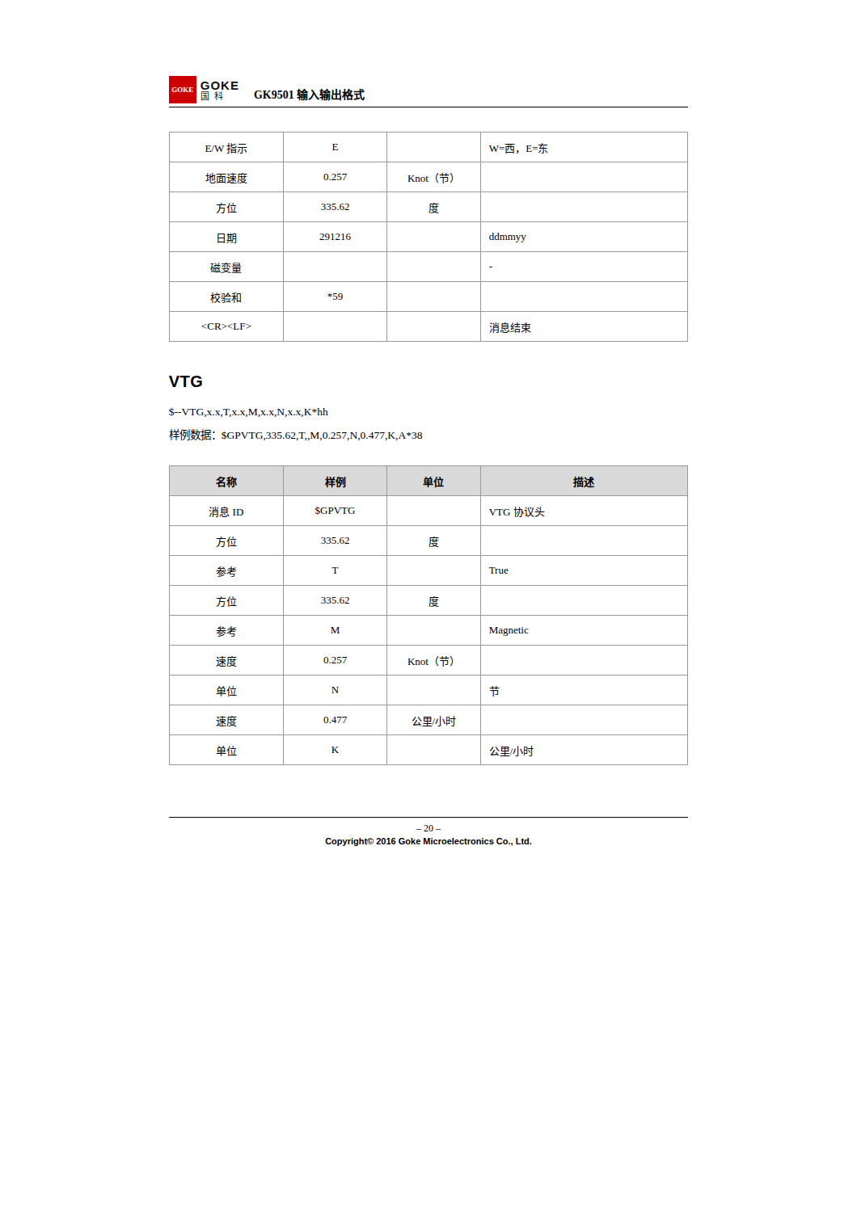GOKE
GOKE 国科
GK9501 输入输出格式
| E/W 指示 | E | | W=西，E=东 |
| 地面速度 | 0.257 | Knot（节） | |
| 方位 | 335.62 | 度 | |
| 日期 | 291216 | | ddmmyy |
| 磁变量 | | | - |
| 校验和 | *59 | | |
| <CR><LF> | | | 消息结束 |
VTG
$--VTG,x.x,T,x.x,M,x.x,N,x.x,K*hh
样例数据：$GPVTG,335.62,T,,M,0.257,N,0.477,K,A*38
| 名称 | 样例 | 单位 | 描述 |
| --- | --- | --- | --- |
| 消息 ID | $GPVTG | | VTG 协议头 |
| 方位 | 335.62 | 度 | |
| 参考 | T | | True |
| 方位 | 335.62 | 度 | |
| 参考 | M | | Magnetic |
| 速度 | 0.257 | Knot（节） | |
| 单位 | N | | 节 |
| 速度 | 0.477 | 公里/小时 | |
| 单位 | K | | 公里/小时 |
– 20 –
Copyright© 2016 Goke Microelectronics Co., Ltd.